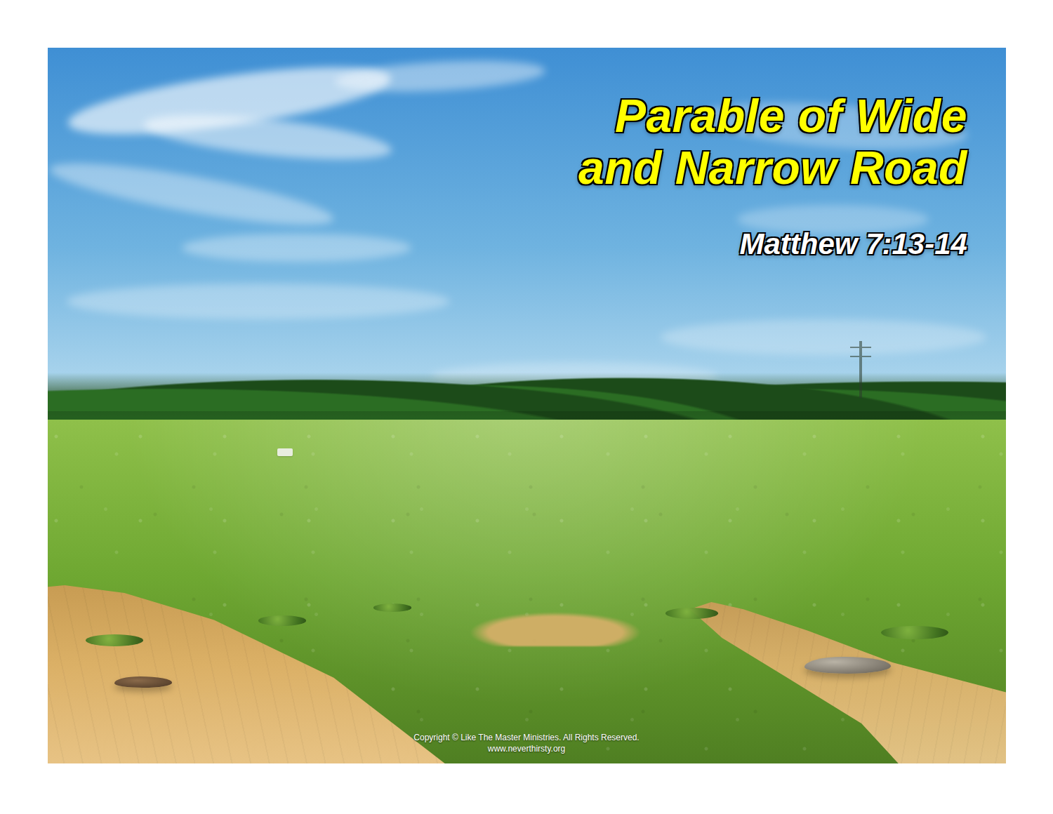Parable of Wide and Narrow Road
Matthew 7:13-14
Copyright © Like The Master Ministries. All Rights Reserved.
www.neverthirsty.org